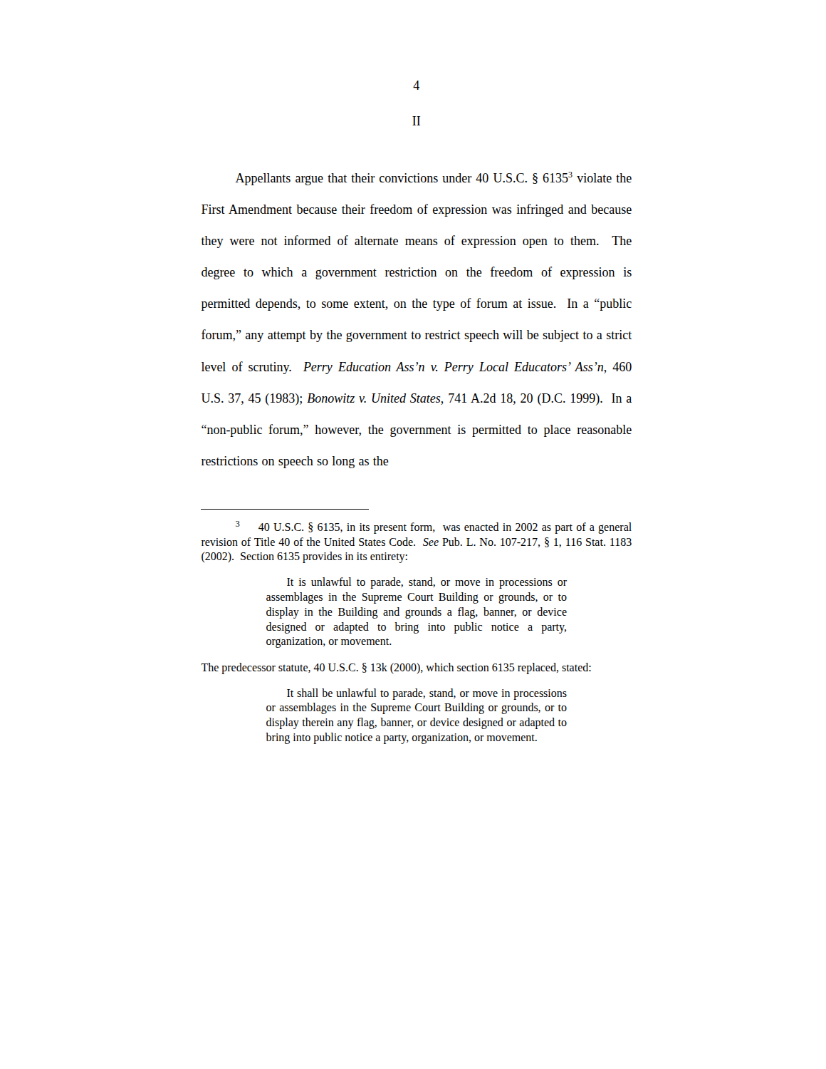4
II
Appellants argue that their convictions under 40 U.S.C. § 61353 violate the First Amendment because their freedom of expression was infringed and because they were not informed of alternate means of expression open to them. The degree to which a government restriction on the freedom of expression is permitted depends, to some extent, on the type of forum at issue. In a “public forum,” any attempt by the government to restrict speech will be subject to a strict level of scrutiny. Perry Education Ass’n v. Perry Local Educators’ Ass’n, 460 U.S. 37, 45 (1983); Bonowitz v. United States, 741 A.2d 18, 20 (D.C. 1999). In a “non-public forum,” however, the government is permitted to place reasonable restrictions on speech so long as the
3 40 U.S.C. § 6135, in its present form, was enacted in 2002 as part of a general revision of Title 40 of the United States Code. See Pub. L. No. 107-217, § 1, 116 Stat. 1183 (2002). Section 6135 provides in its entirety:
It is unlawful to parade, stand, or move in processions or assemblages in the Supreme Court Building or grounds, or to display in the Building and grounds a flag, banner, or device designed or adapted to bring into public notice a party, organization, or movement.
The predecessor statute, 40 U.S.C. § 13k (2000), which section 6135 replaced, stated:
It shall be unlawful to parade, stand, or move in processions or assemblages in the Supreme Court Building or grounds, or to display therein any flag, banner, or device designed or adapted to bring into public notice a party, organization, or movement.